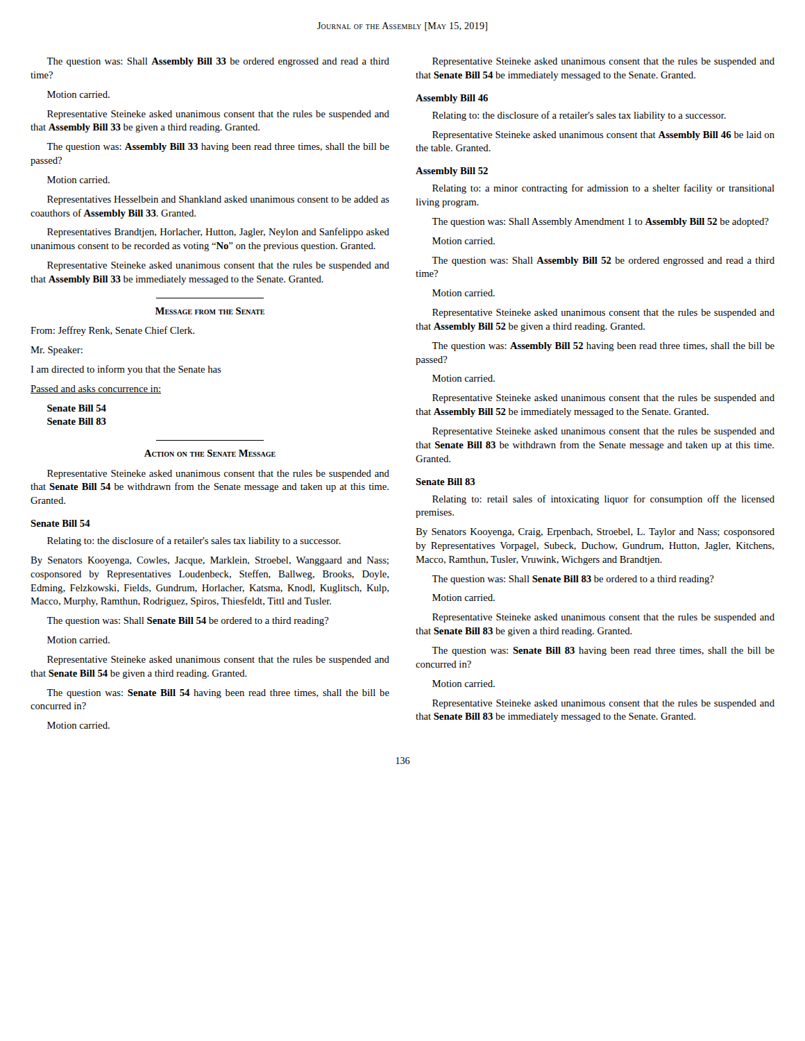Journal of the Assembly [May 15, 2019]
The question was: Shall Assembly Bill 33 be ordered engrossed and read a third time?
Motion carried.
Representative Steineke asked unanimous consent that the rules be suspended and that Assembly Bill 33 be given a third reading. Granted.
The question was: Assembly Bill 33 having been read three times, shall the bill be passed?
Motion carried.
Representatives Hesselbein and Shankland asked unanimous consent to be added as coauthors of Assembly Bill 33. Granted.
Representatives Brandtjen, Horlacher, Hutton, Jagler, Neylon and Sanfelippo asked unanimous consent to be recorded as voting “No” on the previous question. Granted.
Representative Steineke asked unanimous consent that the rules be suspended and that Assembly Bill 33 be immediately messaged to the Senate. Granted.
Message from the Senate
From: Jeffrey Renk, Senate Chief Clerk.
Mr. Speaker:
I am directed to inform you that the Senate has
Passed and asks concurrence in:
Senate Bill 54
Senate Bill 83
Action on the Senate Message
Representative Steineke asked unanimous consent that the rules be suspended and that Senate Bill 54 be withdrawn from the Senate message and taken up at this time. Granted.
Senate Bill 54
Relating to: the disclosure of a retailer's sales tax liability to a successor.
By Senators Kooyenga, Cowles, Jacque, Marklein, Stroebel, Wanggaard and Nass; cosponsored by Representatives Loudenbeck, Steffen, Ballweg, Brooks, Doyle, Edming, Felzkowski, Fields, Gundrum, Horlacher, Katsma, Knodl, Kuglitsch, Kulp, Macco, Murphy, Ramthun, Rodriguez, Spiros, Thiesfeldt, Tittl and Tusler.
The question was: Shall Senate Bill 54 be ordered to a third reading?
Motion carried.
Representative Steineke asked unanimous consent that the rules be suspended and that Senate Bill 54 be given a third reading. Granted.
The question was: Senate Bill 54 having been read three times, shall the bill be concurred in?
Motion carried.
Representative Steineke asked unanimous consent that the rules be suspended and that Senate Bill 54 be immediately messaged to the Senate. Granted.
Assembly Bill 46
Relating to: the disclosure of a retailer's sales tax liability to a successor.
Representative Steineke asked unanimous consent that Assembly Bill 46 be laid on the table. Granted.
Assembly Bill 52
Relating to: a minor contracting for admission to a shelter facility or transitional living program.
The question was: Shall Assembly Amendment 1 to Assembly Bill 52 be adopted?
Motion carried.
The question was: Shall Assembly Bill 52 be ordered engrossed and read a third time?
Motion carried.
Representative Steineke asked unanimous consent that the rules be suspended and that Assembly Bill 52 be given a third reading. Granted.
The question was: Assembly Bill 52 having been read three times, shall the bill be passed?
Motion carried.
Representative Steineke asked unanimous consent that the rules be suspended and that Assembly Bill 52 be immediately messaged to the Senate. Granted.
Representative Steineke asked unanimous consent that the rules be suspended and that Senate Bill 83 be withdrawn from the Senate message and taken up at this time. Granted.
Senate Bill 83
Relating to: retail sales of intoxicating liquor for consumption off the licensed premises.
By Senators Kooyenga, Craig, Erpenbach, Stroebel, L. Taylor and Nass; cosponsored by Representatives Vorpagel, Subeck, Duchow, Gundrum, Hutton, Jagler, Kitchens, Macco, Ramthun, Tusler, Vruwink, Wichgers and Brandtjen.
The question was: Shall Senate Bill 83 be ordered to a third reading?
Motion carried.
Representative Steineke asked unanimous consent that the rules be suspended and that Senate Bill 83 be given a third reading. Granted.
The question was: Senate Bill 83 having been read three times, shall the bill be concurred in?
Motion carried.
Representative Steineke asked unanimous consent that the rules be suspended and that Senate Bill 83 be immediately messaged to the Senate. Granted.
136